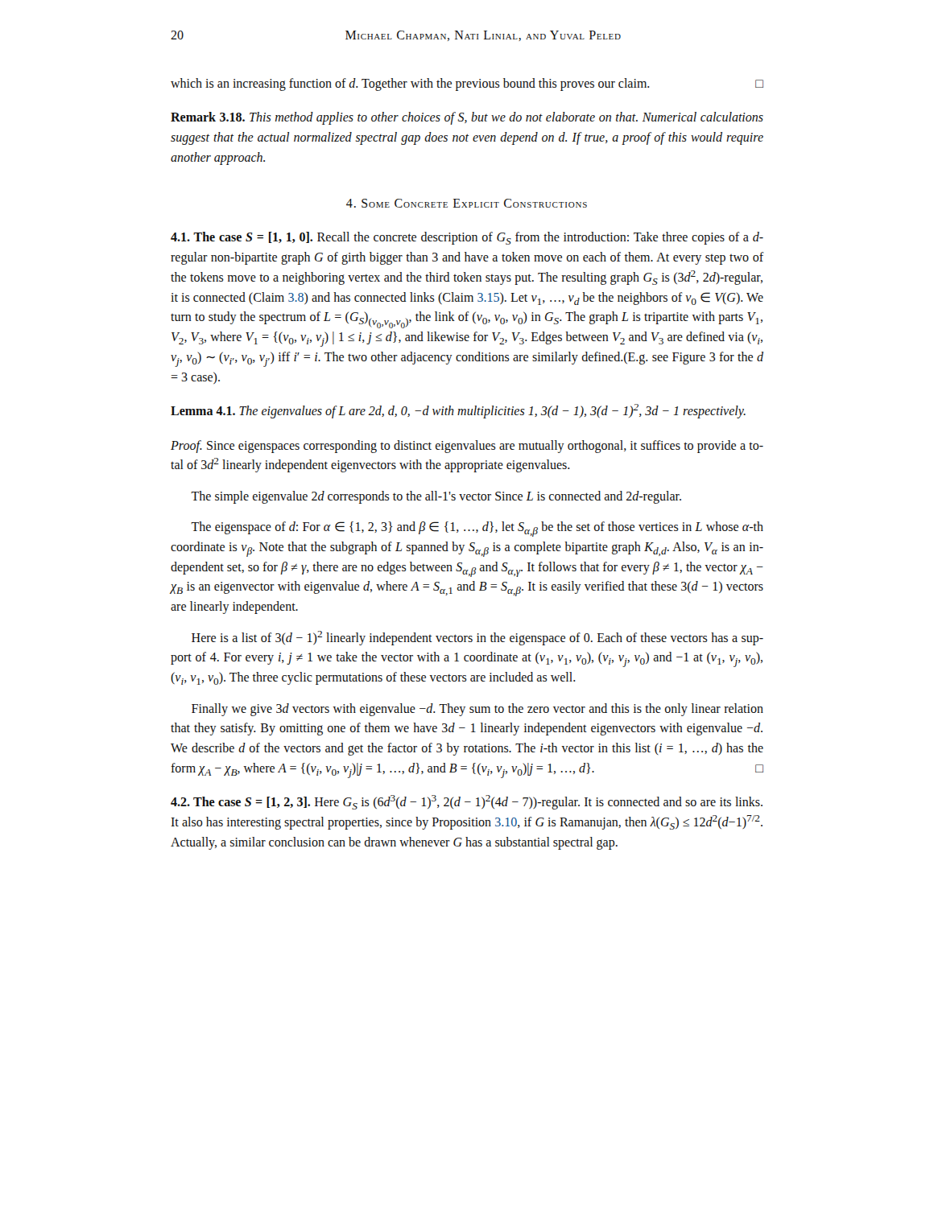20 Michael Chapman, Nati Linial, and Yuval Peled
which is an increasing function of d. Together with the previous bound this proves our claim.
Remark 3.18. This method applies to other choices of S, but we do not elaborate on that. Numerical calculations suggest that the actual normalized spectral gap does not even depend on d. If true, a proof of this would require another approach.
4. Some Concrete Explicit Constructions
4.1. The case S = [1, 1, 0].
Recall the concrete description of GS from the introduction: Take three copies of a d-regular non-bipartite graph G of girth bigger than 3 and have a token move on each of them. At every step two of the tokens move to a neighboring vertex and the third token stays put. The resulting graph GS is (3d2, 2d)-regular, it is connected (Claim 3.8) and has connected links (Claim 3.15). Let v1, …, vd be the neighbors of v0 ∈ V(G). We turn to study the spectrum of L = (GS)(v0,v0,v0), the link of (v0, v0, v0) in GS. The graph L is tripartite with parts V1, V2, V3, where V1 = {(v0, vi, vj) | 1 ≤ i, j ≤ d}, and likewise for V2, V3. Edges between V2 and V3 are defined via (vi, vj, v0) ∼ (vi′, v0, vj′) iff i′ = i. The two other adjacency conditions are similarly defined.(E.g. see Figure 3 for the d = 3 case).
Lemma 4.1. The eigenvalues of L are 2d, d, 0, −d with multiplicities 1, 3(d − 1), 3(d − 1)2, 3d − 1 respectively.
Proof. Since eigenspaces corresponding to distinct eigenvalues are mutually orthogonal, it suffices to provide a total of 3d2 linearly independent eigenvectors with the appropriate eigenvalues.
The simple eigenvalue 2d corresponds to the all-1's vector Since L is connected and 2d-regular.
The eigenspace of d: For α ∈ {1, 2, 3} and β ∈ {1, …, d}, let Sα,β be the set of those vertices in L whose α-th coordinate is vβ. Note that the subgraph of L spanned by Sα,β is a complete bipartite graph Kd,d. Also, Vα is an independent set, so for β ≠ γ, there are no edges between Sα,β and Sα,γ. It follows that for every β ≠ 1, the vector χA − χB is an eigenvector with eigenvalue d, where A = Sα,1 and B = Sα,β. It is easily verified that these 3(d − 1) vectors are linearly independent.
Here is a list of 3(d − 1)2 linearly independent vectors in the eigenspace of 0. Each of these vectors has a support of 4. For every i, j ≠ 1 we take the vector with a 1 coordinate at (v1, v1, v0), (vi, vj, v0) and −1 at (v1, vj, v0), (vi, v1, v0). The three cyclic permutations of these vectors are included as well.
Finally we give 3d vectors with eigenvalue −d. They sum to the zero vector and this is the only linear relation that they satisfy. By omitting one of them we have 3d − 1 linearly independent eigenvectors with eigenvalue −d. We describe d of the vectors and get the factor of 3 by rotations. The i-th vector in this list (i = 1, …, d) has the form χA − χB, where A = {(vi, v0, vj)|j = 1, …, d}, and B = {(vi, vj, v0)|j = 1, …, d}.
4.2. The case S = [1, 2, 3].
Here GS is (6d3(d − 1)3, 2(d − 1)2(4d − 7))-regular. It is connected and so are its links. It also has interesting spectral properties, since by Proposition 3.10, if G is Ramanujan, then λ(GS) ≤ 12d2(d−1)7/2. Actually, a similar conclusion can be drawn whenever G has a substantial spectral gap.